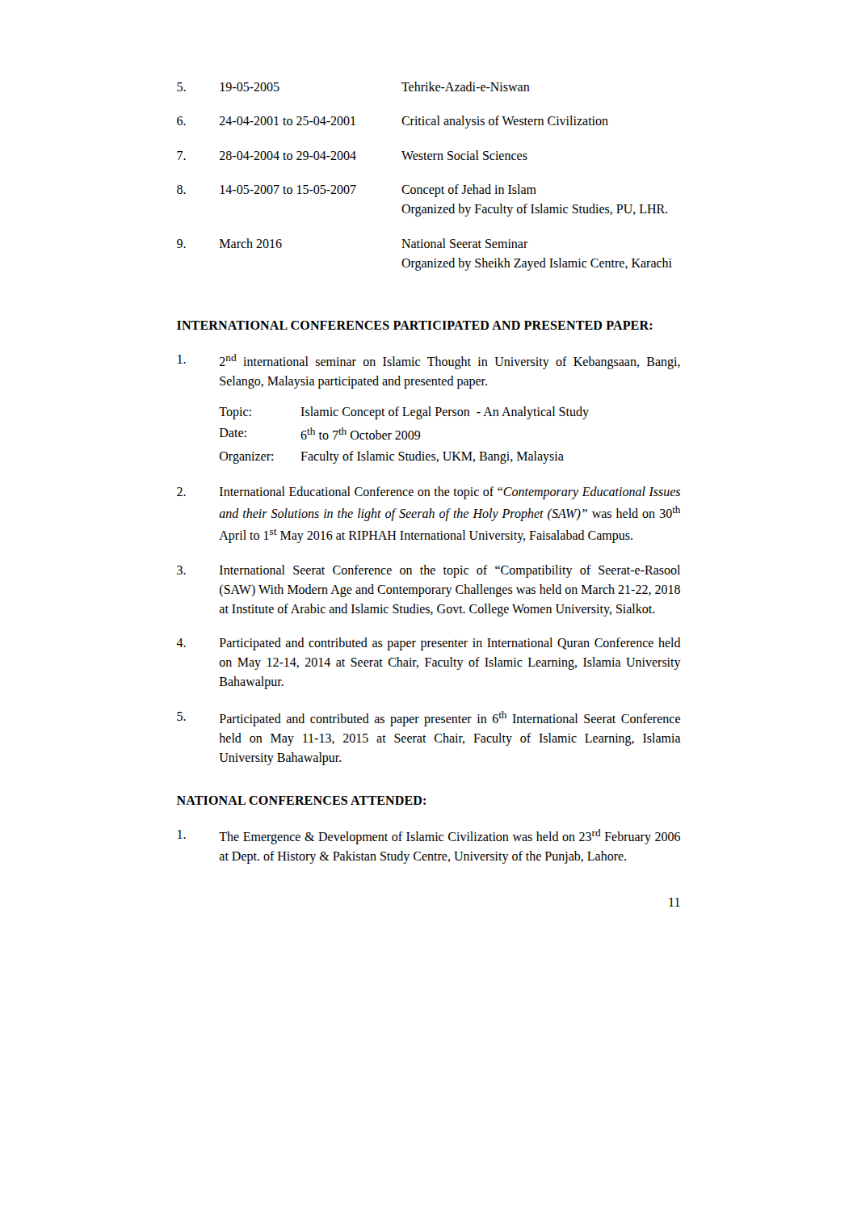| 5. | 19-05-2005 | Tehrike-Azadi-e-Niswan |
| 6. | 24-04-2001 to 25-04-2001 | Critical analysis of Western Civilization |
| 7. | 28-04-2004 to 29-04-2004 | Western Social Sciences |
| 8. | 14-05-2007 to 15-05-2007 | Concept of Jehad in Islam Organized by Faculty of Islamic Studies, PU, LHR. |
| 9. | March 2016 | National Seerat Seminar Organized by Sheikh Zayed Islamic Centre, Karachi |
International Conferences Participated and Presented Paper:
1. 2nd international seminar on Islamic Thought in University of Kebangsaan, Bangi, Selango, Malaysia participated and presented paper.
| Topic: | Islamic Concept of Legal Person - An Analytical Study |
| Date: | 6 th to 7 th October 2009 |
| Organizer: | Faculty of Islamic Studies, UKM, Bangi, Malaysia |
2. International Educational Conference on the topic of “Contemporary Educational Issues and their Solutions in the light of Seerah of the Holy Prophet (SAW)” was held on 30th April to 1st May 2016 at RIPHAH International University, Faisalabad Campus.
3. International Seerat Conference on the topic of “Compatibility of Seerat-e-Rasool (SAW) With Modern Age and Contemporary Challenges was held on March 21-22, 2018 at Institute of Arabic and Islamic Studies, Govt. College Women University, Sialkot.
4. Participated and contributed as paper presenter in International Quran Conference held on May 12-14, 2014 at Seerat Chair, Faculty of Islamic Learning, Islamia University Bahawalpur.
5. Participated and contributed as paper presenter in 6th International Seerat Conference held on May 11-13, 2015 at Seerat Chair, Faculty of Islamic Learning, Islamia University Bahawalpur.
National Conferences Attended:
1. The Emergence & Development of Islamic Civilization was held on 23rd February 2006 at Dept. of History & Pakistan Study Centre, University of the Punjab, Lahore.
11